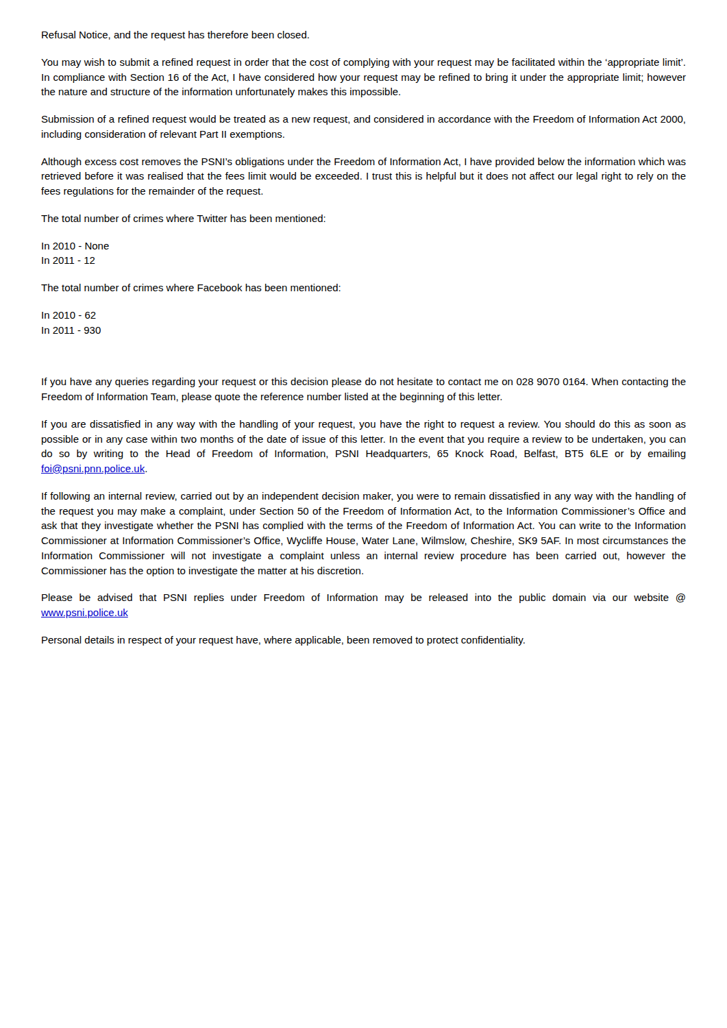Refusal Notice, and the request has therefore been closed.
You may wish to submit a refined request in order that the cost of complying with your request may be facilitated within the ‘appropriate limit’. In compliance with Section 16 of the Act, I have considered how your request may be refined to bring it under the appropriate limit; however the nature and structure of the information unfortunately makes this impossible.
Submission of a refined request would be treated as a new request, and considered in accordance with the Freedom of Information Act 2000, including consideration of relevant Part II exemptions.
Although excess cost removes the PSNI’s obligations under the Freedom of Information Act, I have provided below the information which was retrieved before it was realised that the fees limit would be exceeded. I trust this is helpful but it does not affect our legal right to rely on the fees regulations for the remainder of the request.
The total number of crimes where Twitter has been mentioned:
In 2010 - None
In 2011 - 12
The total number of crimes where Facebook has been mentioned:
In 2010 - 62
In 2011 - 930
If you have any queries regarding your request or this decision please do not hesitate to contact me on 028 9070 0164. When contacting the Freedom of Information Team, please quote the reference number listed at the beginning of this letter.
If you are dissatisfied in any way with the handling of your request, you have the right to request a review. You should do this as soon as possible or in any case within two months of the date of issue of this letter. In the event that you require a review to be undertaken, you can do so by writing to the Head of Freedom of Information, PSNI Headquarters, 65 Knock Road, Belfast, BT5 6LE or by emailing foi@psni.pnn.police.uk.
If following an internal review, carried out by an independent decision maker, you were to remain dissatisfied in any way with the handling of the request you may make a complaint, under Section 50 of the Freedom of Information Act, to the Information Commissioner’s Office and ask that they investigate whether the PSNI has complied with the terms of the Freedom of Information Act. You can write to the Information Commissioner at Information Commissioner’s Office, Wycliffe House, Water Lane, Wilmslow, Cheshire, SK9 5AF. In most circumstances the Information Commissioner will not investigate a complaint unless an internal review procedure has been carried out, however the Commissioner has the option to investigate the matter at his discretion.
Please be advised that PSNI replies under Freedom of Information may be released into the public domain via our website @ www.psni.police.uk
Personal details in respect of your request have, where applicable, been removed to protect confidentiality.